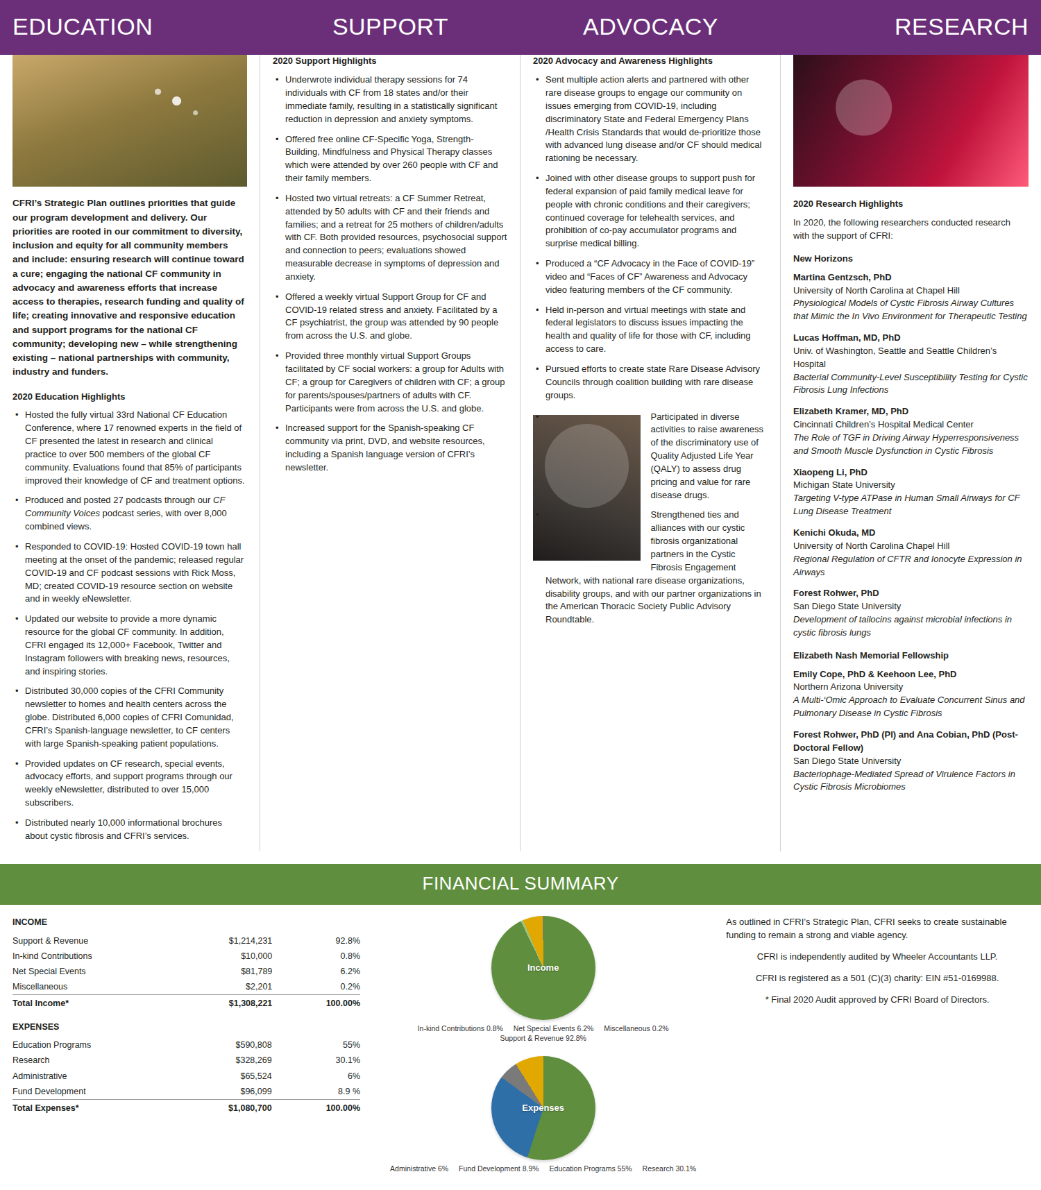EDUCATION
SUPPORT
ADVOCACY
RESEARCH
CFRI’s Strategic Plan outlines priorities that guide our program development and delivery. Our priorities are rooted in our commitment to diversity, inclusion and equity for all community members and include: ensuring research will continue toward a cure; engaging the national CF community in advocacy and awareness efforts that increase access to therapies, research funding and quality of life; creating innovative and responsive education and support programs for the national CF community; developing new – while strengthening existing – national partnerships with community, industry and funders.
2020 Education Highlights
Hosted the fully virtual 33rd National CF Education Conference, where 17 renowned experts in the field of CF presented the latest in research and clinical practice to over 500 members of the global CF community. Evaluations found that 85% of participants improved their knowledge of CF and treatment options.
Produced and posted 27 podcasts through our CF Community Voices podcast series, with over 8,000 combined views.
Responded to COVID-19: Hosted COVID-19 town hall meeting at the onset of the pandemic; released regular COVID-19 and CF podcast sessions with Rick Moss, MD; created COVID-19 resource section on website and in weekly eNewsletter.
Updated our website to provide a more dynamic resource for the global CF community. In addition, CFRI engaged its 12,000+ Facebook, Twitter and Instagram followers with breaking news, resources, and inspiring stories.
Distributed 30,000 copies of the CFRI Community newsletter to homes and health centers across the globe. Distributed 6,000 copies of CFRI Comunidad, CFRI’s Spanish-language newsletter, to CF centers with large Spanish-speaking patient populations.
Provided updates on CF research, special events, advocacy efforts, and support programs through our weekly eNewsletter, distributed to over 15,000 subscribers.
Distributed nearly 10,000 informational brochures about cystic fibrosis and CFRI’s services.
2020 Support Highlights
Underwrote individual therapy sessions for 74 individuals with CF from 18 states and/or their immediate family, resulting in a statistically significant reduction in depression and anxiety symptoms.
Offered free online CF-Specific Yoga, Strength-Building, Mindfulness and Physical Therapy classes which were attended by over 260 people with CF and their family members.
Hosted two virtual retreats: a CF Summer Retreat, attended by 50 adults with CF and their friends and families; and a retreat for 25 mothers of children/adults with CF. Both provided resources, psychosocial support and connection to peers; evaluations showed measurable decrease in symptoms of depression and anxiety.
Offered a weekly virtual Support Group for CF and COVID-19 related stress and anxiety. Facilitated by a CF psychiatrist, the group was attended by 90 people from across the U.S. and globe.
Provided three monthly virtual Support Groups facilitated by CF social workers: a group for Adults with CF; a group for Caregivers of children with CF; a group for parents/spouses/partners of adults with CF. Participants were from across the U.S. and globe.
Increased support for the Spanish-speaking CF community via print, DVD, and website resources, including a Spanish language version of CFRI’s newsletter.
2020 Advocacy and Awareness Highlights
Sent multiple action alerts and partnered with other rare disease groups to engage our community on issues emerging from COVID-19, including discriminatory State and Federal Emergency Plans /Health Crisis Standards that would de-prioritize those with advanced lung disease and/or CF should medical rationing be necessary.
Joined with other disease groups to support push for federal expansion of paid family medical leave for people with chronic conditions and their caregivers; continued coverage for telehealth services, and prohibition of co-pay accumulator programs and surprise medical billing.
Produced a “CF Advocacy in the Face of COVID-19” video and “Faces of CF” Awareness and Advocacy video featuring members of the CF community.
Held in-person and virtual meetings with state and federal legislators to discuss issues impacting the health and quality of life for those with CF, including access to care.
Pursued efforts to create state Rare Disease Advisory Councils through coalition building with rare disease groups.
Participated in diverse activities to raise awareness of the discriminatory use of Quality Adjusted Life Year (QALY) to assess drug pricing and value for rare disease drugs.
Strengthened ties and alliances with our cystic fibrosis organizational partners in the Cystic Fibrosis Engagement Network, with national rare disease organizations, disability groups, and with our partner organizations in the American Thoracic Society Public Advisory Roundtable.
2020 Research Highlights
In 2020, the following researchers conducted research with the support of CFRI:
New Horizons
Martina Gentzsch, PhD University of North Carolina at Chapel Hill Physiological Models of Cystic Fibrosis Airway Cultures that Mimic the In Vivo Environment for Therapeutic Testing
Lucas Hoffman, MD, PhD Univ. of Washington, Seattle and Seattle Children’s Hospital Bacterial Community-Level Susceptibility Testing for Cystic Fibrosis Lung Infections
Elizabeth Kramer, MD, PhD Cincinnati Children’s Hospital Medical Center The Role of TGF in Driving Airway Hyperresponsiveness and Smooth Muscle Dysfunction in Cystic Fibrosis
Xiaopeng Li, PhD Michigan State University Targeting V-type ATPase in Human Small Airways for CF Lung Disease Treatment
Kenichi Okuda, MD University of North Carolina Chapel Hill Regional Regulation of CFTR and Ionocyte Expression in Airways
Forest Rohwer, PhD San Diego State University Development of tailocins against microbial infections in cystic fibrosis lungs
Elizabeth Nash Memorial Fellowship
Emily Cope, PhD & Keehoon Lee, PhD Northern Arizona University A Multi-‘Omic Approach to Evaluate Concurrent Sinus and Pulmonary Disease in Cystic Fibrosis
Forest Rohwer, PhD (PI) and Ana Cobian, PhD (Post-Doctoral Fellow) San Diego State University Bacteriophage-Mediated Spread of Virulence Factors in Cystic Fibrosis Microbiomes
FINANCIAL SUMMARY
INCOME
| Support & Revenue | $1,214,231 | 92.8% |
| In-kind Contributions | $10,000 | 0.8% |
| Net Special Events | $81,789 | 6.2% |
| Miscellaneous | $2,201 | 0.2% |
| Total Income* | $1,308,221 | 100.00% |
EXPENSES
| Education Programs | $590,808 | 55% |
| Research | $328,269 | 30.1% |
| Administrative | $65,524 | 6% |
| Fund Development | $96,099 | 8.9 % |
| Total Expenses* | $1,080,700 | 100.00% |
Income
In-kind Contributions 0.8% Net Special Events 6.2% Miscellaneous 0.2% Support & Revenue 92.8%
Expenses
Administrative 6% Fund Development 8.9% Education Programs 55% Research 30.1%
As outlined in CFRI’s Strategic Plan, CFRI seeks to create sustainable funding to remain a strong and viable agency.
CFRI is independently audited by Wheeler Accountants LLP.
CFRI is registered as a 501 (C)(3) charity: EIN #51-0169988.
* Final 2020 Audit approved by CFRI Board of Directors.